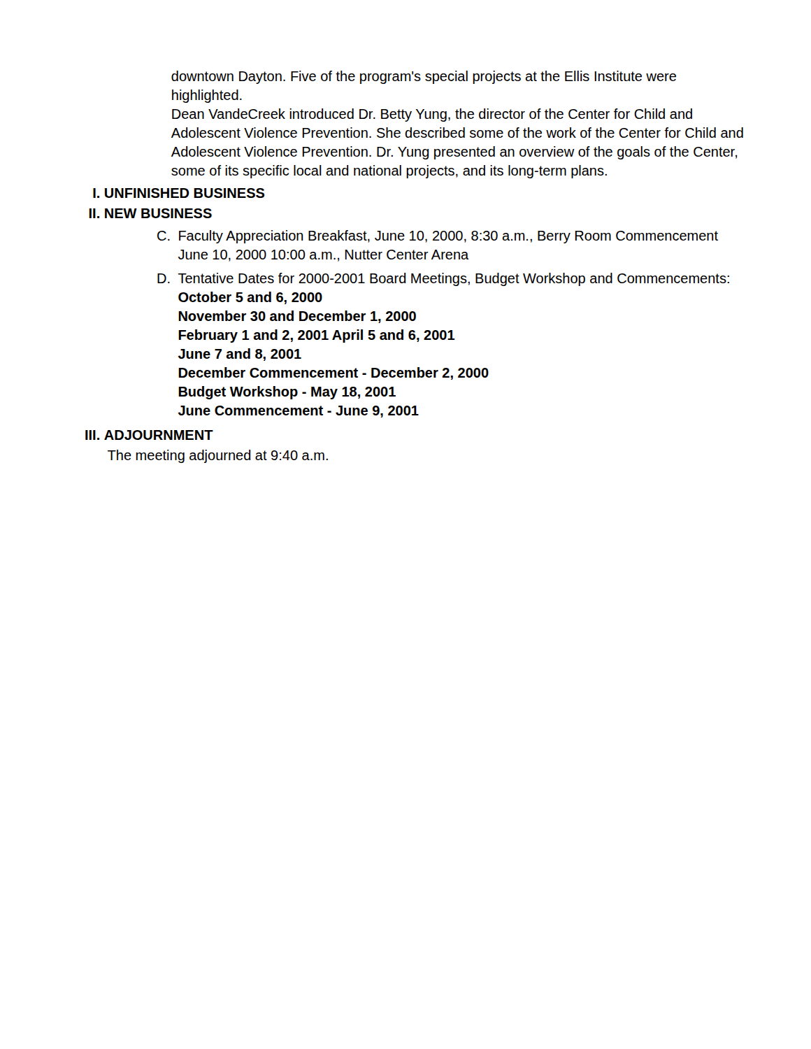downtown Dayton. Five of the program's special projects at the Ellis Institute were highlighted.
Dean VandeCreek introduced Dr. Betty Yung, the director of the Center for Child and Adolescent Violence Prevention. She described some of the work of the Center for Child and Adolescent Violence Prevention. Dr. Yung presented an overview of the goals of the Center, some of its specific local and national projects, and its long-term plans.
UNFINISHED BUSINESS
NEW BUSINESS
Faculty Appreciation Breakfast, June 10, 2000, 8:30 a.m., Berry Room Commencement June 10, 2000 10:00 a.m., Nutter Center Arena
Tentative Dates for 2000-2001 Board Meetings, Budget Workshop and Commencements:
October 5 and 6, 2000
November 30 and December 1, 2000
February 1 and 2, 2001 April 5 and 6, 2001
June 7 and 8, 2001
December Commencement - December 2, 2000
Budget Workshop - May 18, 2001
June Commencement - June 9, 2001
ADJOURNMENT
The meeting adjourned at 9:40 a.m.